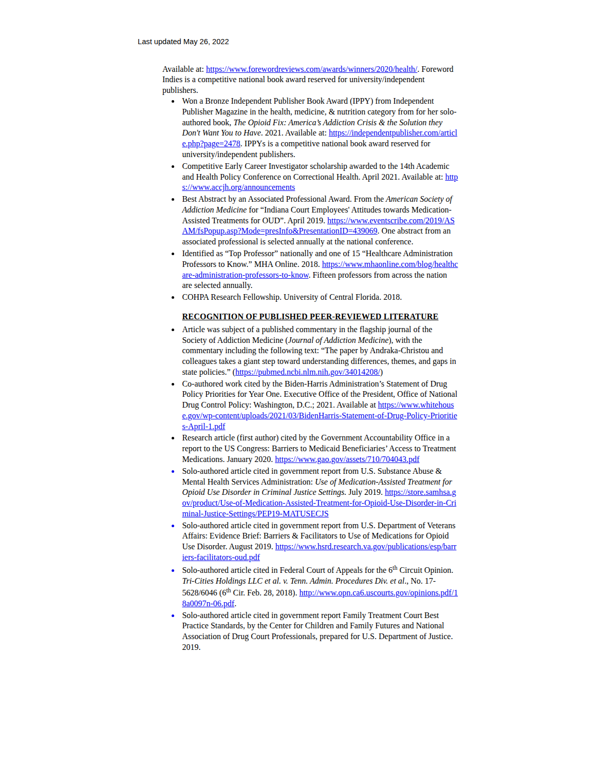Last updated May 26, 2022
Available at: https://www.forewordreviews.com/awards/winners/2020/health/. Foreword Indies is a competitive national book award reserved for university/independent publishers.
Won a Bronze Independent Publisher Book Award (IPPY) from Independent Publisher Magazine in the health, medicine, & nutrition category from for her solo-authored book, The Opioid Fix: America’s Addiction Crisis & the Solution they Don't Want You to Have. 2021. Available at: https://independentpublisher.com/article.php?page=2478. IPPYs is a competitive national book award reserved for university/independent publishers.
Competitive Early Career Investigator scholarship awarded to the 14th Academic and Health Policy Conference on Correctional Health. April 2021. Available at: https://www.accjh.org/announcements
Best Abstract by an Associated Professional Award. From the American Society of Addiction Medicine for “Indiana Court Employees' Attitudes towards Medication-Assisted Treatments for OUD”. April 2019. https://www.eventscribe.com/2019/ASAM/fsPopup.asp?Mode=presInfo&PresentationID=439069. One abstract from an associated professional is selected annually at the national conference.
Identified as “Top Professor” nationally and one of 15 “Healthcare Administration Professors to Know.” MHA Online. 2018. https://www.mhaonline.com/blog/healthcare-administration-professors-to-know. Fifteen professors from across the nation are selected annually.
COHPA Research Fellowship. University of Central Florida. 2018.
RECOGNITION OF PUBLISHED PEER-REVIEWED LITERATURE
Article was subject of a published commentary in the flagship journal of the Society of Addiction Medicine (Journal of Addiction Medicine), with the commentary including the following text: “The paper by Andraka-Christou and colleagues takes a giant step toward understanding differences, themes, and gaps in state policies.” (https://pubmed.ncbi.nlm.nih.gov/34014208/)
Co-authored work cited by the Biden-Harris Administration’s Statement of Drug Policy Priorities for Year One. Executive Office of the President, Office of National Drug Control Policy: Washington, D.C.; 2021. Available at https://www.whitehouse.gov/wp-content/uploads/2021/03/BidenHarris-Statement-of-Drug-Policy-Priorities-April-1.pdf
Research article (first author) cited by the Government Accountability Office in a report to the US Congress: Barriers to Medicaid Beneficiaries’ Access to Treatment Medications. January 2020. https://www.gao.gov/assets/710/704043.pdf
Solo-authored article cited in government report from U.S. Substance Abuse & Mental Health Services Administration: Use of Medication-Assisted Treatment for Opioid Use Disorder in Criminal Justice Settings. July 2019. https://store.samhsa.gov/product/Use-of-Medication-Assisted-Treatment-for-Opioid-Use-Disorder-in-Criminal-Justice-Settings/PEP19-MATUSECJS
Solo-authored article cited in government report from U.S. Department of Veterans Affairs: Evidence Brief: Barriers & Facilitators to Use of Medications for Opioid Use Disorder. August 2019. https://www.hsrd.research.va.gov/publications/esp/barriers-facilitators-oud.pdf
Solo-authored article cited in Federal Court of Appeals for the 6th Circuit Opinion. Tri-Cities Holdings LLC et al. v. Tenn. Admin. Procedures Div. et al., No. 17-5628/6046 (6th Cir. Feb. 28, 2018). http://www.opn.ca6.uscourts.gov/opinions.pdf/18a0097n-06.pdf.
Solo-authored article cited in government report Family Treatment Court Best Practice Standards, by the Center for Children and Family Futures and National Association of Drug Court Professionals, prepared for U.S. Department of Justice. 2019.